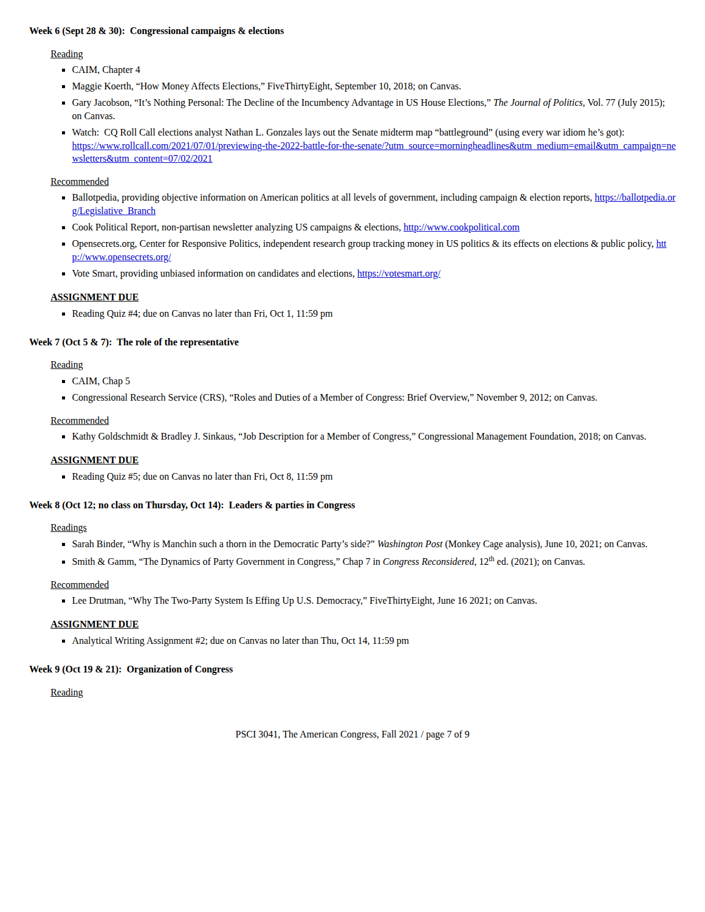Week 6 (Sept 28 & 30): Congressional campaigns & elections
Reading
CAIM, Chapter 4
Maggie Koerth, “How Money Affects Elections,” FiveThirtyEight, September 10, 2018; on Canvas.
Gary Jacobson, “It’s Nothing Personal: The Decline of the Incumbency Advantage in US House Elections,” The Journal of Politics, Vol. 77 (July 2015); on Canvas.
Watch: CQ Roll Call elections analyst Nathan L. Gonzales lays out the Senate midterm map “battleground” (using every war idiom he’s got): https://www.rollcall.com/2021/07/01/previewing-the-2022-battle-for-the-senate/?utm_source=morningheadlines&utm_medium=email&utm_campaign=newsletters&utm_content=07/02/2021
Recommended
Ballotpedia, providing objective information on American politics at all levels of government, including campaign & election reports, https://ballotpedia.org/Legislative_Branch
Cook Political Report, non-partisan newsletter analyzing US campaigns & elections, http://www.cookpolitical.com
Opensecrets.org, Center for Responsive Politics, independent research group tracking money in US politics & its effects on elections & public policy, http://www.opensecrets.org/
Vote Smart, providing unbiased information on candidates and elections, https://votesmart.org/
ASSIGNMENT DUE
Reading Quiz #4; due on Canvas no later than Fri, Oct 1, 11:59 pm
Week 7 (Oct 5 & 7): The role of the representative
Reading
CAIM, Chap 5
Congressional Research Service (CRS), “Roles and Duties of a Member of Congress: Brief Overview,” November 9, 2012; on Canvas.
Recommended
Kathy Goldschmidt & Bradley J. Sinkaus, “Job Description for a Member of Congress,” Congressional Management Foundation, 2018; on Canvas.
ASSIGNMENT DUE
Reading Quiz #5; due on Canvas no later than Fri, Oct 8, 11:59 pm
Week 8 (Oct 12; no class on Thursday, Oct 14): Leaders & parties in Congress
Readings
Sarah Binder, “Why is Manchin such a thorn in the Democratic Party’s side?” Washington Post (Monkey Cage analysis), June 10, 2021; on Canvas.
Smith & Gamm, “The Dynamics of Party Government in Congress,” Chap 7 in Congress Reconsidered, 12th ed. (2021); on Canvas.
Recommended
Lee Drutman, “Why The Two-Party System Is Effing Up U.S. Democracy,” FiveThirtyEight, June 16 2021; on Canvas.
ASSIGNMENT DUE
Analytical Writing Assignment #2; due on Canvas no later than Thu, Oct 14, 11:59 pm
Week 9 (Oct 19 & 21): Organization of Congress
Reading
PSCI 3041, The American Congress, Fall 2021 / page 7 of 9